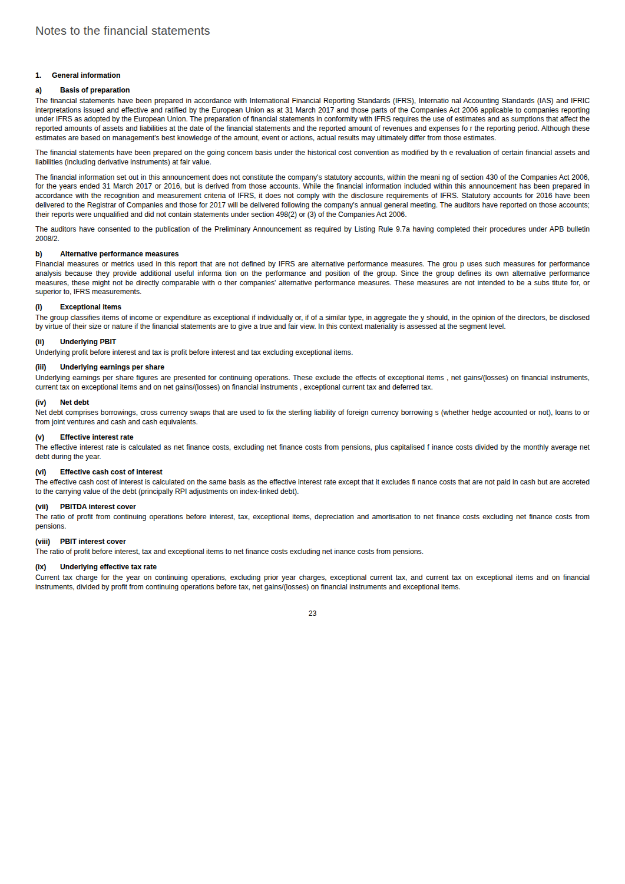Notes to the financial statements
1. General information
a) Basis of preparation
The financial statements have been prepared in accordance with International Financial Reporting Standards (IFRS), Internatio nal Accounting Standards (IAS) and IFRIC interpretations issued and effective and ratified by the European Union as at 31 March 2017 and those parts of the Companies Act 2006 applicable to companies reporting under IFRS as adopted by the European Union. The preparation of financial statements in conformity with IFRS requires the use of estimates and as sumptions that affect the reported amounts of assets and liabilities at the date of the financial statements and the reported amount of revenues and expenses fo r the reporting period. Although these estimates are based on management's best knowledge of the amount, event or actions, actual results may ultimately differ from those estimates.
The financial statements have been prepared on the going concern basis under the historical cost convention as modified by th e revaluation of certain financial assets and liabilities (including derivative instruments) at fair value.
The financial information set out in this announcement does not constitute the company's statutory accounts, within the meani ng of section 430 of the Companies Act 2006, for the years ended 31 March 2017 or 2016, but is derived from those accounts. While the financial information included within this announcement has been prepared in accordance with the recognition and measurement criteria of IFRS, it does not comply with the disclosure requirements of IFRS. Statutory accounts for 2016 have been delivered to the Registrar of Companies and those for 2017 will be delivered following the company's annual general meeting. The auditors have reported on those accounts; their reports were unqualified and did not contain statements under section 498(2) or (3) of the Companies Act 2006.
The auditors have consented to the publication of the Preliminary Announcement as required by Listing Rule 9.7a having completed their procedures under APB bulletin 2008/2.
b) Alternative performance measures
Financial measures or metrics used in this report that are not defined by IFRS are alternative performance measures. The grou p uses such measures for performance analysis because they provide additional useful informa tion on the performance and position of the group. Since the group defines its own alternative performance measures, these might not be directly comparable with o ther companies' alternative performance measures. These measures are not intended to be a subs titute for, or superior to, IFRS measurements.
(i) Exceptional items
The group classifies items of income or expenditure as exceptional if individually or, if of a similar type, in aggregate the y should, in the opinion of the directors, be disclosed by virtue of their size or nature if the financial statements are to give a true and fair view. In this context materiality is assessed at the segment level.
(ii) Underlying PBIT
Underlying profit before interest and tax is profit before interest and tax excluding exceptional items.
(iii) Underlying earnings per share
Underlying earnings per share figures are presented for continuing operations. These exclude the effects of exceptional items , net gains/(losses) on financial instruments, current tax on exceptional items and on net gains/(losses) on financial instruments , exceptional current tax and deferred tax.
(iv) Net debt
Net debt comprises borrowings, cross currency swaps that are used to fix the sterling liability of foreign currency borrowing s (whether hedge accounted or not), loans to or from joint ventures and cash and cash equivalents.
(v) Effective interest rate
The effective interest rate is calculated as net finance costs, excluding net finance costs from pensions, plus capitalised f inance costs divided by the monthly average net debt during the year.
(vi) Effective cash cost of interest
The effective cash cost of interest is calculated on the same basis as the effective interest rate except that it excludes fi nance costs that are not paid in cash but are accreted to the carrying value of the debt (principally RPI adjustments on index-linked debt).
(vii) PBITDA interest cover
The ratio of profit from continuing operations before interest, tax, exceptional items, depreciation and amortisation to net finance costs excluding net finance costs from pensions.
(viii) PBIT interest cover
The ratio of profit before interest, tax and exceptional items to net finance costs excluding net inance costs from pensions.
(ix) Underlying effective tax rate
Current tax charge for the year on continuing operations, excluding prior year charges, exceptional current tax, and current tax on exceptional items and on financial instruments, divided by profit from continuing operations before tax, net gains/(losses) on financial instruments and exceptional items.
23